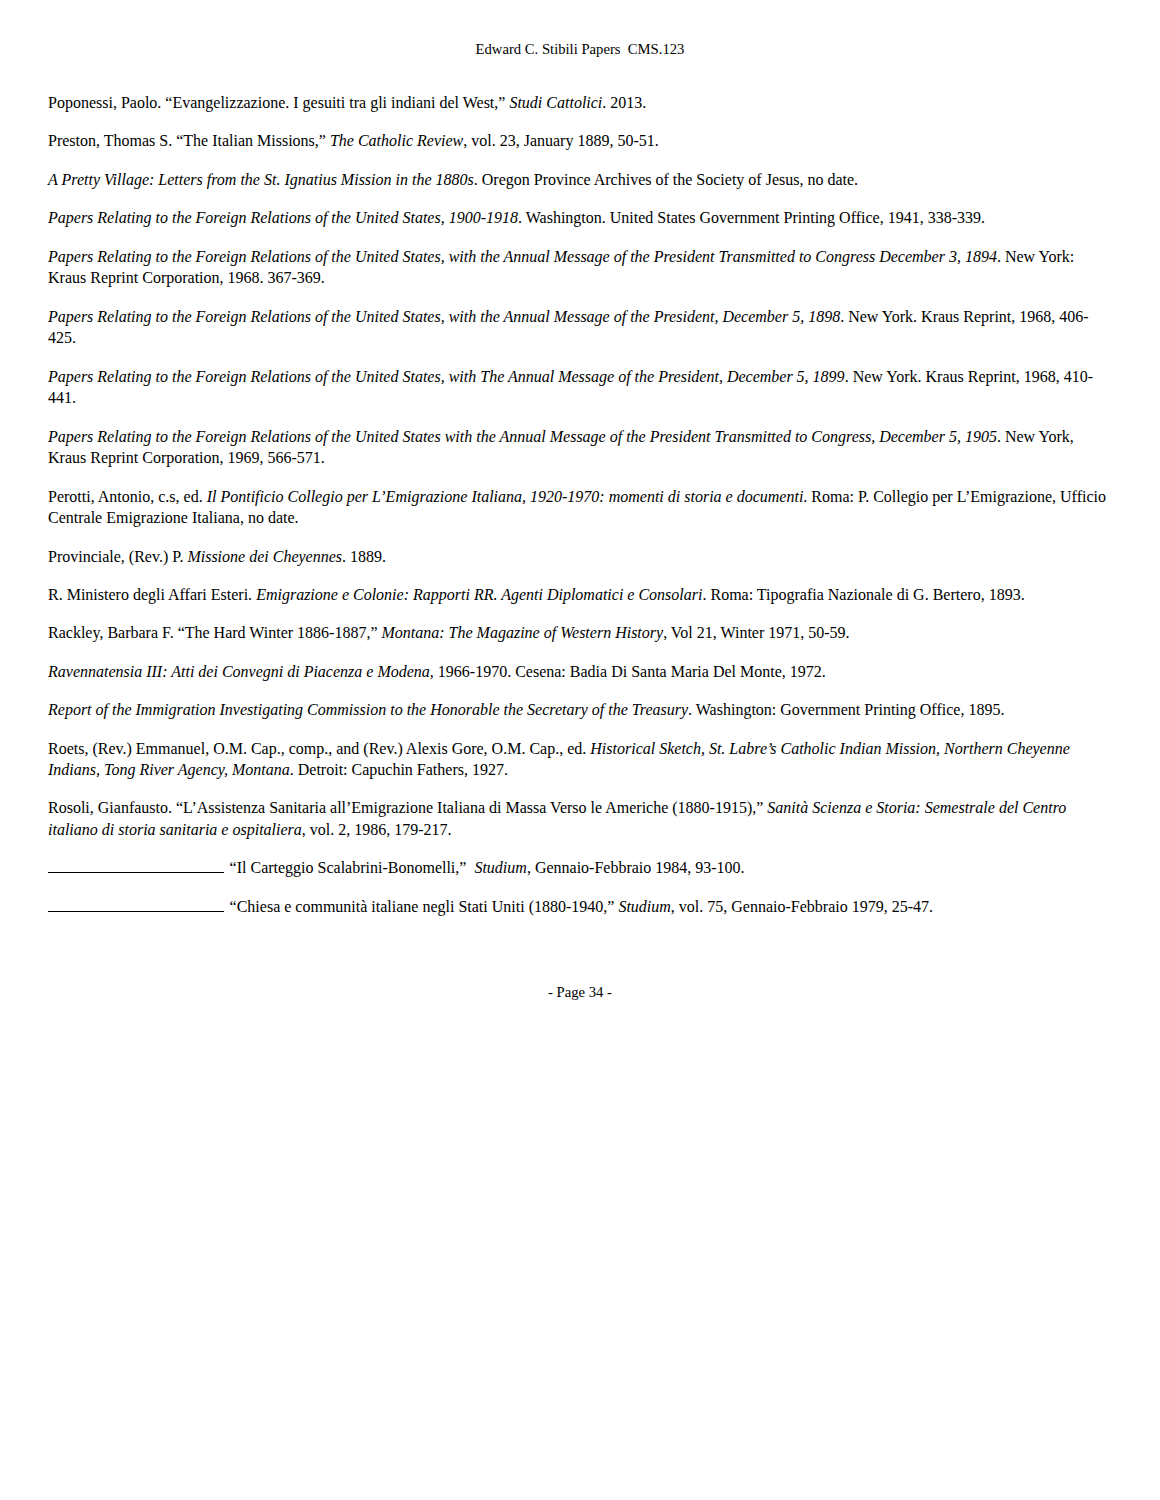Edward C. Stibili Papers CMS.123
Poponessi, Paolo. “Evangelizzazione. I gesuiti tra gli indiani del West,” Studi Cattolici. 2013.
Preston, Thomas S. “The Italian Missions,” The Catholic Review, vol. 23, January 1889, 50-51.
A Pretty Village: Letters from the St. Ignatius Mission in the 1880s. Oregon Province Archives of the Society of Jesus, no date.
Papers Relating to the Foreign Relations of the United States, 1900-1918. Washington. United States Government Printing Office, 1941, 338-339.
Papers Relating to the Foreign Relations of the United States, with the Annual Message of the President Transmitted to Congress December 3, 1894. New York: Kraus Reprint Corporation, 1968. 367-369.
Papers Relating to the Foreign Relations of the United States, with the Annual Message of the President, December 5, 1898. New York. Kraus Reprint, 1968, 406-425.
Papers Relating to the Foreign Relations of the United States, with The Annual Message of the President, December 5, 1899. New York. Kraus Reprint, 1968, 410-441.
Papers Relating to the Foreign Relations of the United States with the Annual Message of the President Transmitted to Congress, December 5, 1905. New York, Kraus Reprint Corporation, 1969, 566-571.
Perotti, Antonio, c.s, ed. Il Pontificio Collegio per L’Emigrazione Italiana, 1920-1970: momenti di storia e documenti. Roma: P. Collegio per L’Emigrazione, Ufficio Centrale Emigrazione Italiana, no date.
Provinciale, (Rev.) P. Missione dei Cheyennes. 1889.
R. Ministero degli Affari Esteri. Emigrazione e Colonie: Rapporti RR. Agenti Diplomatici e Consolari. Roma: Tipografia Nazionale di G. Bertero, 1893.
Rackley, Barbara F. “The Hard Winter 1886-1887,” Montana: The Magazine of Western History, Vol 21, Winter 1971, 50-59.
Ravennatensia III: Atti dei Convegni di Piacenza e Modena, 1966-1970. Cesena: Badia Di Santa Maria Del Monte, 1972.
Report of the Immigration Investigating Commission to the Honorable the Secretary of the Treasury. Washington: Government Printing Office, 1895.
Roets, (Rev.) Emmanuel, O.M. Cap., comp., and (Rev.) Alexis Gore, O.M. Cap., ed. Historical Sketch, St. Labre’s Catholic Indian Mission, Northern Cheyenne Indians, Tong River Agency, Montana. Detroit: Capuchin Fathers, 1927.
Rosoli, Gianfausto. “L’Assistenza Sanitaria all’Emigrazione Italiana di Massa Verso le Americhe (1880-1915),” Sanità Scienza e Storia: Semestrale del Centro italiano di storia sanitaria e ospitaliera, vol. 2, 1986, 179-217.
“Il Carteggio Scalabrini-Bonomelli,” Studium, Gennaio-Febbraio 1984, 93-100.
“Chiesa e communità italiane negli Stati Uniti (1880-1940,” Studium, vol. 75, Gennaio-Febbraio 1979, 25-47.
- Page 34 -